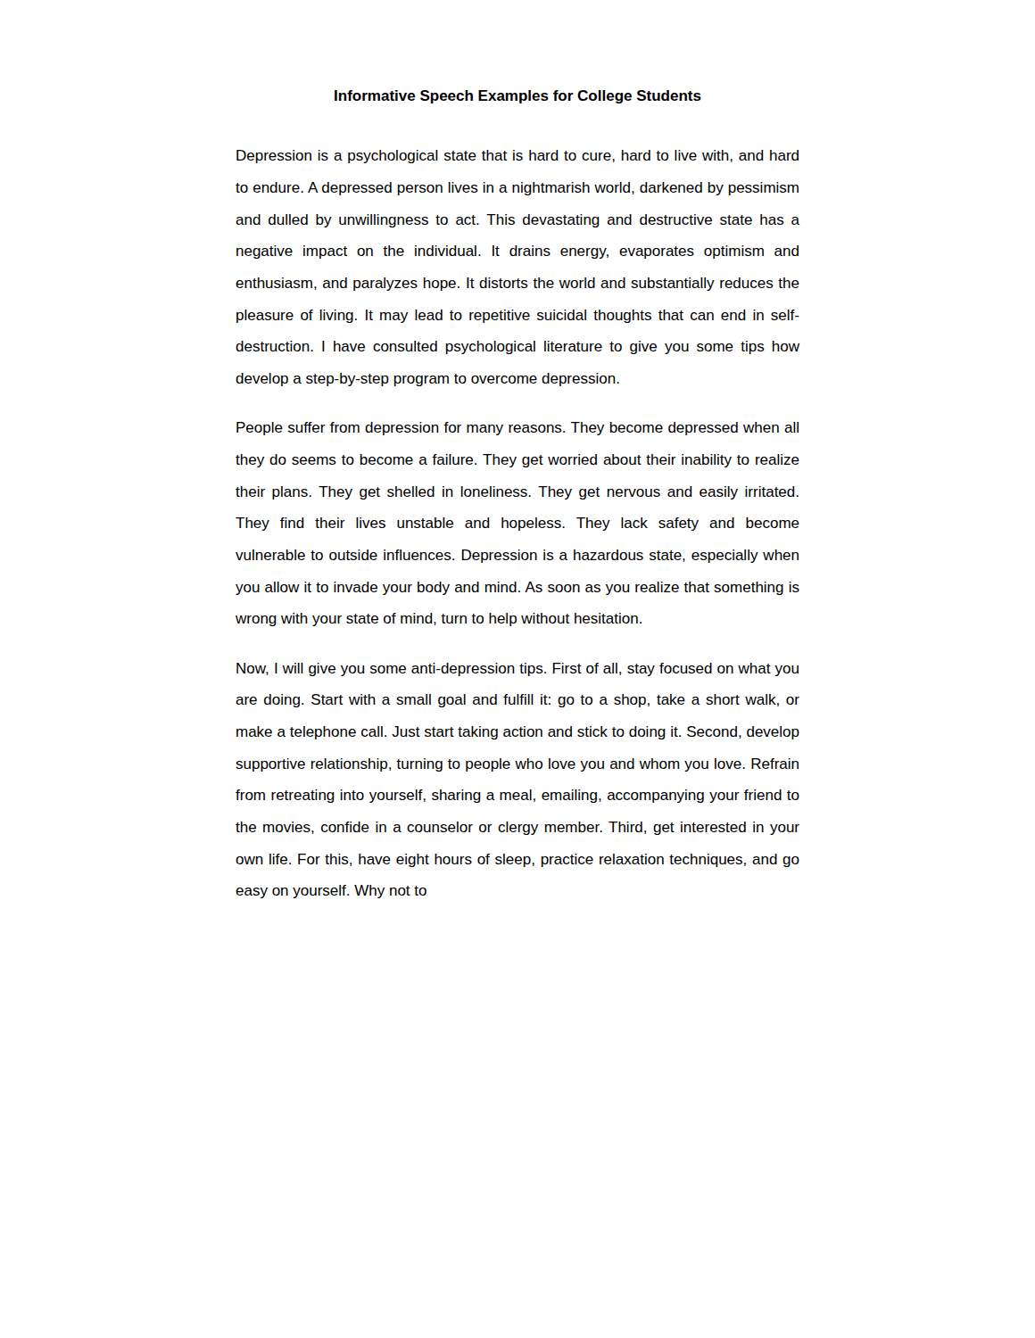Informative Speech Examples for College Students
Depression is a psychological state that is hard to cure, hard to live with, and hard to endure. A depressed person lives in a nightmarish world, darkened by pessimism and dulled by unwillingness to act. This devastating and destructive state has a negative impact on the individual. It drains energy, evaporates optimism and enthusiasm, and paralyzes hope. It distorts the world and substantially reduces the pleasure of living. It may lead to repetitive suicidal thoughts that can end in self-destruction. I have consulted psychological literature to give you some tips how develop a step-by-step program to overcome depression.
People suffer from depression for many reasons. They become depressed when all they do seems to become a failure. They get worried about their inability to realize their plans. They get shelled in loneliness. They get nervous and easily irritated. They find their lives unstable and hopeless. They lack safety and become vulnerable to outside influences. Depression is a hazardous state, especially when you allow it to invade your body and mind. As soon as you realize that something is wrong with your state of mind, turn to help without hesitation.
Now, I will give you some anti-depression tips. First of all, stay focused on what you are doing. Start with a small goal and fulfill it: go to a shop, take a short walk, or make a telephone call. Just start taking action and stick to doing it. Second, develop supportive relationship, turning to people who love you and whom you love. Refrain from retreating into yourself, sharing a meal, emailing, accompanying your friend to the movies, confide in a counselor or clergy member. Third, get interested in your own life. For this, have eight hours of sleep, practice relaxation techniques, and go easy on yourself. Why not to